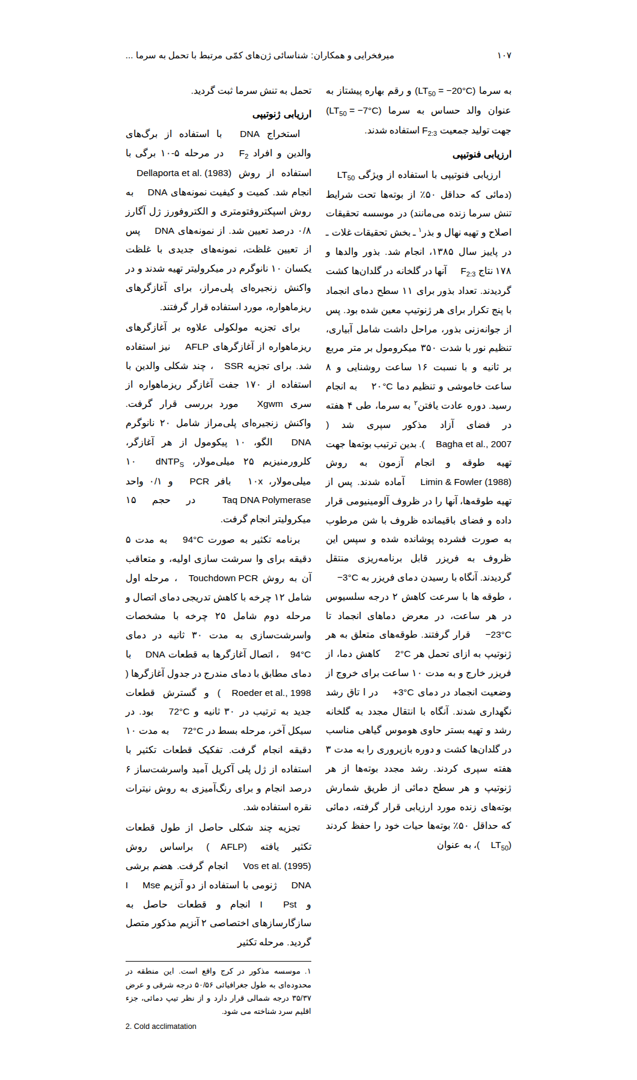۱۰۷
میرفخرایی و همکاران: شناسائی ژن‌های کمّی مرتبط با تحمل به سرما ...
به سرما (LT50 = −20°C) و رقم بهاره پیشتاز به عنوان والد حساس به سرما (LT50 = −7°C) جهت تولید جمعیت F2:3 استفاده شدند.
ارزیابی فنوتیپی
ارزیابی فنوتیپی با استفاده از ویژگی LT50 (دمائی که حداقل ۵۰٪ از بوته‌ها تحت شرایط تنش سرما زنده می‌مانند) در موسسه تحقیقات اصلاح و تهیه نهال و بذر۱ ـ بخش تحقیقات غلات ـ در پاییز سال ۱۳۸۵، انجام شد. بذور والدها و ۱۷۸ نتاج F2:3 آنها در گلخانه در گلدان‌ها کشت گردیدند. تعداد بذور برای ۱۱ سطح دمای انجماد با پنج تکرار برای هر ژنوتیپ معین شده بود. پس از جوانه‌زنی بذور، مراحل داشت شامل آبیاری، تنظیم نور با شدت ۳۵۰ میکرومول بر متر مربع بر ثانیه و با نسبت ۱۶ ساعت روشنایی و ۸ ساعت خاموشی و تنظیم دما ۲۰°C به انجام رسید. دوره عادت یافتن۲ به سرما، طی ۴ هفته در فضای آزاد مذکور سپری شد (Bagha et al., 2007). بدین ترتیب بوته‌ها جهت تهیه طوقه و انجام آزمون به روش Limin & Fowler (1988) آماده شدند. پس از تهیه طوقه‌ها، آنها را در ظروف آلومینیومی قرار داده و فضای باقیمانده ظروف با شن مرطوب به صورت فشرده پوشانده شده و سپس این ظروف به فریزر قابل برنامه‌ریزی منتقل گردیدند. آنگاه با رسیدن دمای فریزر به −3°C، طوقه ها با سرعت کاهش ۲ درجه سلسیوس در هر ساعت، در معرض دماهای انجماد تا −23°C قرار گرفتند. طوقه‌های متعلق به هر ژنوتیپ به ازای تحمل هر 2°C کاهش دما، از فریزر خارج و به مدت ۱۰ ساعت برای خروج از وضعیت انجماد در دمای +3°C در ا تاق رشد نگهداری شدند. آنگاه با انتقال مجدد به گلخانه رشد و تهیه بستر حاوی هوموس گیاهی مناسب در گلدان‌ها کشت و دوره بازپروری را به مدت ۳ هفته سپری کردند. رشد مجدد بوته‌ها از هر ژنوتیپ و هر سطح دمائی از طریق شمارش بوته‌های زنده مورد ارزیابی قرار گرفته، دمائی که حداقل ۵۰٪ بوته‌ها حیات خود را حفظ کردند (LT50)، به عنوان
تحمل به تنش سرما ثبت گردید.
ارزیابی ژنوتیپی
استخراج DNA با استفاده از برگ‌های والدین و افراد F2 در مرحله ۵-۱۰ برگی با استفاده از روش Dellaporta et al. (1983) انجام شد. کمیت و کیفیت نمونه‌های DNA به روش اسپکتروفتومتری و الکتروفورز ژل آگارز ۰/۸ درصد تعیین شد. از نمونه‌های DNA پس از تعیین غلظت، نمونه‌های جدیدی با غلظت یکسان ۱۰ نانوگرم در میکرولیتر تهیه شدند و در واکنش زنجیره‌ای پلی‌مراز، برای آغازگرهای ریزماهواره، مورد استفاده قرار گرفتند.
برای تجزیه مولکولی علاوه بر آغازگرهای ریزماهواره از آغازگرهای AFLP نیز استفاده شد. برای تجزیه SSR، چند شکلی والدین با استفاده از ۱۷۰ جفت آغازگر ریزماهواره از سری Xgwm مورد بررسی قرار گرفت. واکنش زنجیره‌ای پلی‌مراز شامل ۲۰ نانوگرم DNA الگو، ۱۰ پیکومول از هر آغازگر، کلرورمنیزیم ۲۵ میلی‌مولار، dNTPS ۱۰ میلی‌مولار، ۱۰x بافر PCR و ۰/۱ واحد Taq DNA Polymerase در حجم ۱۵ میکرولیتر انجام گرفت.
برنامه تکثیر به صورت 94°C به مدت ۵ دقیقه برای وا سرشت سازی اولیه، و متعاقب آن به روش Touchdown PCR، مرحله اول شامل ۱۲ چرخه با کاهش تدریجی دمای اتصال و مرحله دوم شامل ۲۵ چرخه با مشخصات واسرشت‌سازی به مدت ۳۰ ثانیه در دمای 94°C، اتصال آغازگرها به قطعات DNA با دمای مطابق با دمای مندرج در جدول آغازگرها (Roeder et al., 1998) و گسترش قطعات جدید به ترتیب در ۳۰ ثانیه و 72°C بود. در سیکل آخر، مرحله بسط در 72°C به مدت ۱۰ دقیقه انجام گرفت. تفکیک قطعات تکثیر با استفاده از ژل پلی آکریل آمید واسرشت‌ساز ۶ درصد انجام و برای رنگ‌آمیزی به روش نیترات نقره استفاده شد.
تجزیه چند شکلی حاصل از طول قطعات تکثیر یافته (AFLP) براساس روش Vos et al. (1995) انجام گرفت. هضم برشی DNA ژنومی با استفاده از دو آنزیم Mse I و Pst I انجام و قطعات حاصل به سازگارسازهای اختصاصی ۲ آنزیم مذکور متصل گردید. مرحله تکثیر
۱. موسسه مذکور در کرج واقع است. این منطقه در محدوده‌ای به طول جغرافیائی ۵۰/۵۶ درجه شرقی و عرض ۳۵/۳۷ درجه شمالی قرار دارد و از نظر تیپ دمائی، جزء اقلیم سرد شناخته می شود.
2. Cold acclimatation